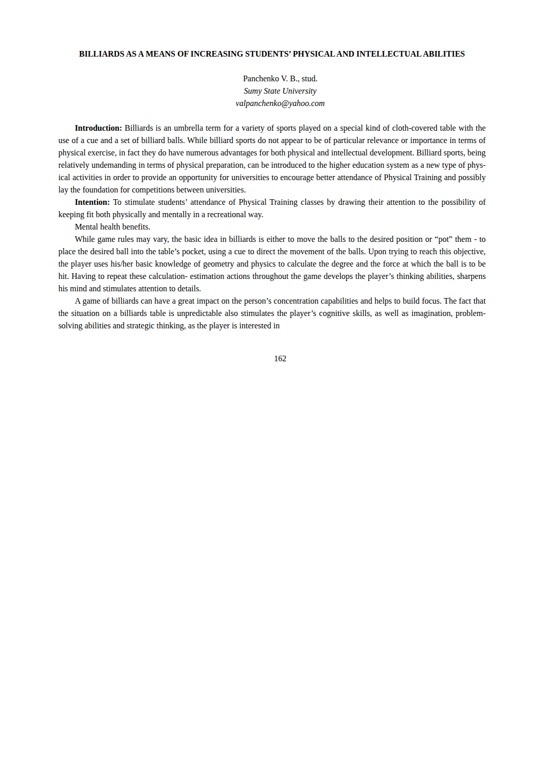Billiards as a Means of Increasing Students’ Physical and Intellectual Abilities
Panchenko V. B., stud.
Sumy State University
valpanchenko@yahoo.com
Introduction: Billiards is an umbrella term for a variety of sports played on a special kind of cloth-covered table with the use of a cue and a set of billiard balls. While billiard sports do not appear to be of particular relevance or importance in terms of physical exercise, in fact they do have numerous advantages for both physical and intellectual development. Billiard sports, being relatively undemanding in terms of physical preparation, can be introduced to the higher education system as a new type of physical activities in order to provide an opportunity for universities to encourage better attendance of Physical Training and possibly lay the foundation for competitions between universities.
Intention: To stimulate students’ attendance of Physical Training classes by drawing their attention to the possibility of keeping fit both physically and mentally in a recreational way.
Mental health benefits.
While game rules may vary, the basic idea in billiards is either to move the balls to the desired position or “pot” them - to place the desired ball into the table’s pocket, using a cue to direct the movement of the balls. Upon trying to reach this objective, the player uses his/her basic knowledge of geometry and physics to calculate the degree and the force at which the ball is to be hit. Having to repeat these calculation- estimation actions throughout the game develops the player’s thinking abilities, sharpens his mind and stimulates attention to details.
A game of billiards can have a great impact on the person’s concentration capabilities and helps to build focus. The fact that the situation on a billiards table is unpredictable also stimulates the player’s cognitive skills, as well as imagination, problem-solving abilities and strategic thinking, as the player is interested in
162